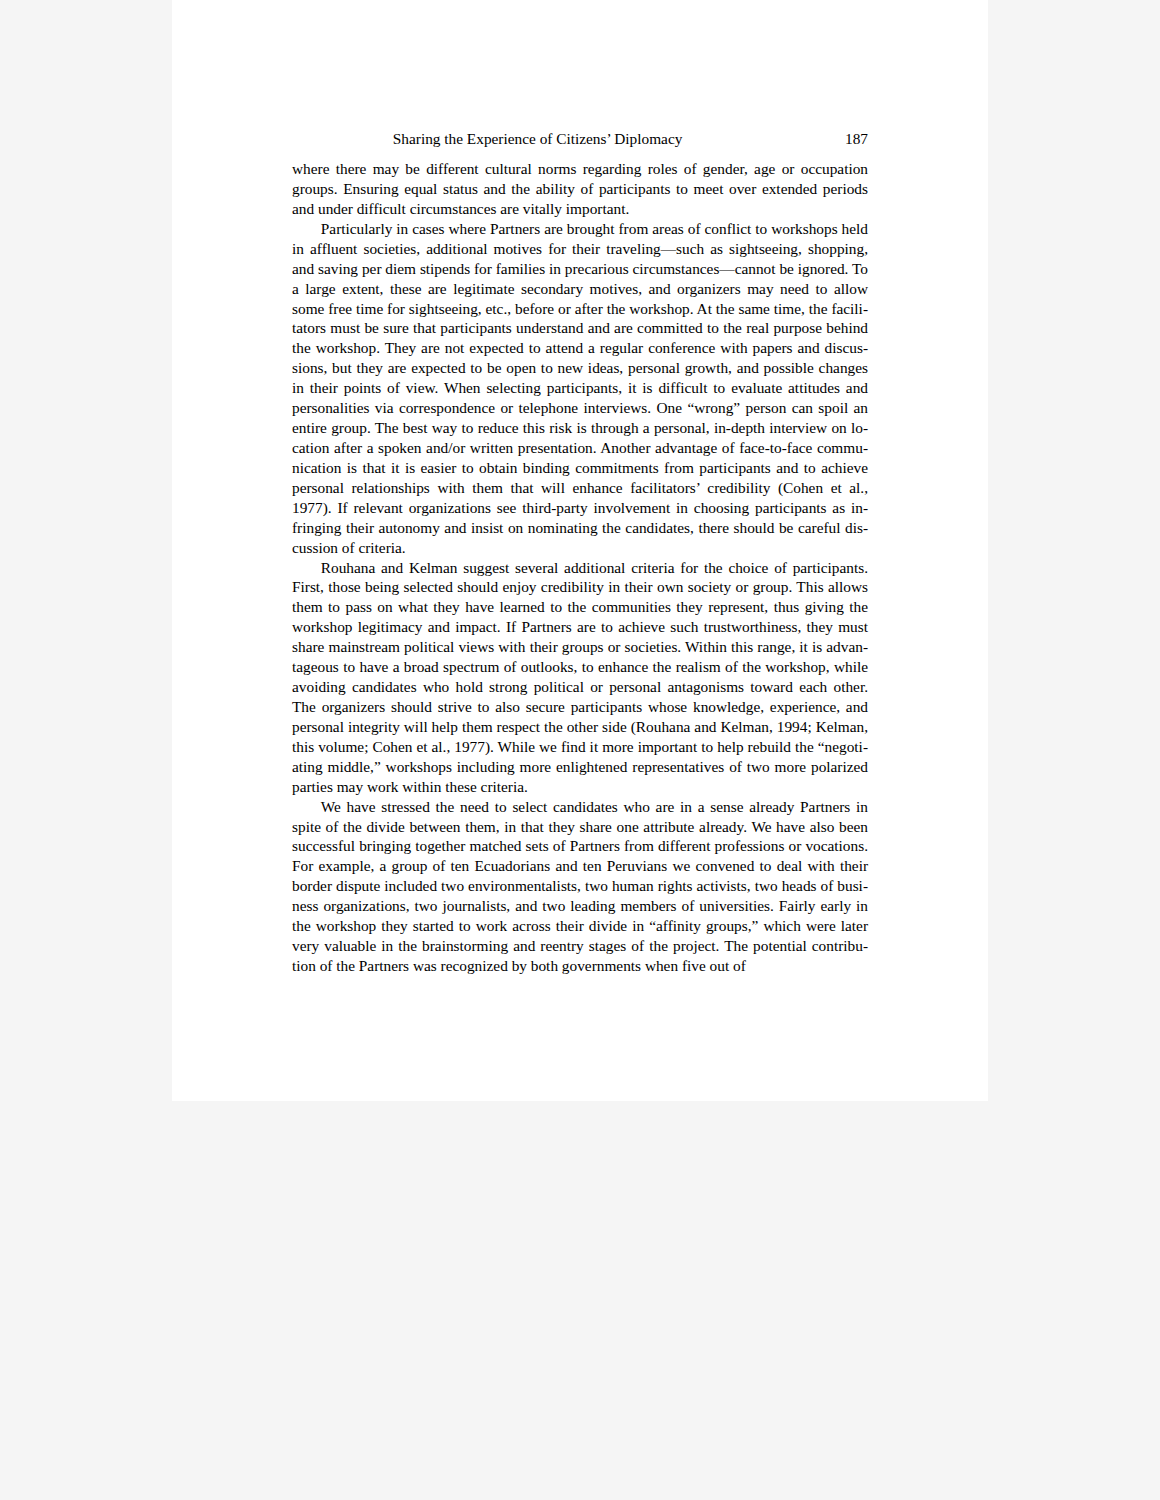Sharing the Experience of Citizens’ Diplomacy 187
where there may be different cultural norms regarding roles of gender, age or occupation groups. Ensuring equal status and the ability of participants to meet over extended periods and under difficult circumstances are vitally important.
Particularly in cases where Partners are brought from areas of conflict to workshops held in affluent societies, additional motives for their traveling—such as sightseeing, shopping, and saving per diem stipends for families in precarious circumstances—cannot be ignored. To a large extent, these are legitimate secondary motives, and organizers may need to allow some free time for sightseeing, etc., before or after the workshop. At the same time, the facilitators must be sure that participants understand and are committed to the real purpose behind the workshop. They are not expected to attend a regular conference with papers and discussions, but they are expected to be open to new ideas, personal growth, and possible changes in their points of view. When selecting participants, it is difficult to evaluate attitudes and personalities via correspondence or telephone interviews. One “wrong” person can spoil an entire group. The best way to reduce this risk is through a personal, in-depth interview on location after a spoken and/or written presentation. Another advantage of face-to-face communication is that it is easier to obtain binding commitments from participants and to achieve personal relationships with them that will enhance facilitators’ credibility (Cohen et al., 1977). If relevant organizations see third-party involvement in choosing participants as infringing their autonomy and insist on nominating the candidates, there should be careful discussion of criteria.
Rouhana and Kelman suggest several additional criteria for the choice of participants. First, those being selected should enjoy credibility in their own society or group. This allows them to pass on what they have learned to the communities they represent, thus giving the workshop legitimacy and impact. If Partners are to achieve such trustworthiness, they must share mainstream political views with their groups or societies. Within this range, it is advantageous to have a broad spectrum of outlooks, to enhance the realism of the workshop, while avoiding candidates who hold strong political or personal antagonisms toward each other. The organizers should strive to also secure participants whose knowledge, experience, and personal integrity will help them respect the other side (Rouhana and Kelman, 1994; Kelman, this volume; Cohen et al., 1977). While we find it more important to help rebuild the “negotiating middle,” workshops including more enlightened representatives of two more polarized parties may work within these criteria.
We have stressed the need to select candidates who are in a sense already Partners in spite of the divide between them, in that they share one attribute already. We have also been successful bringing together matched sets of Partners from different professions or vocations. For example, a group of ten Ecuadorians and ten Peruvians we convened to deal with their border dispute included two environ­mentalists, two human rights activists, two heads of business organizations, two journalists, and two leading members of universities. Fairly early in the workshop they started to work across their divide in “affinity groups,” which were later very valuable in the brainstorming and reentry stages of the project. The potential contribution of the Partners was recognized by both governments when five out of